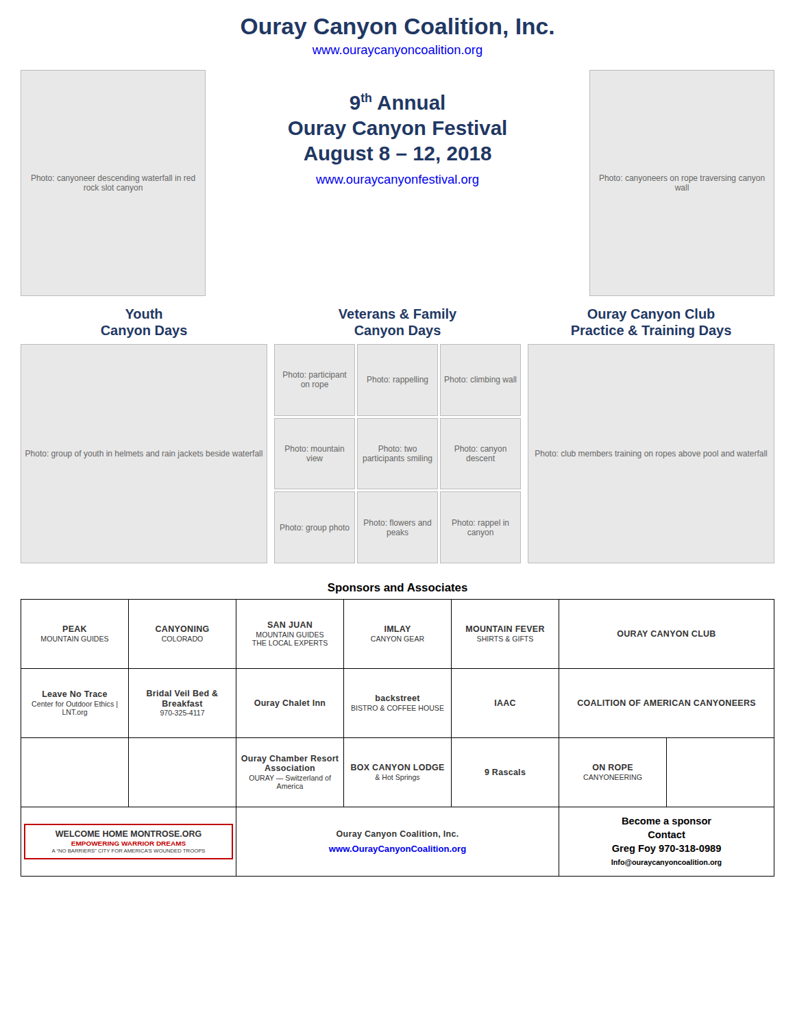Ouray Canyon Coalition, Inc.
www.ouraycanyoncoalition.org
Photo: canyoneer descending waterfall in red rock slot canyon
9th Annual
Ouray Canyon Festival
August 8 – 12, 2018
www.ouraycanyonfestival.org
Photo: canyoneers on rope traversing canyon wall
Youth
Canyon Days
Photo: group of youth in helmets and rain jackets beside waterfall
Veterans & Family
Canyon Days
Photo: participant on rope
Photo: rappelling
Photo: climbing wall
Photo: mountain view
Photo: two participants smiling
Photo: canyon descent
Photo: group photo
Photo: flowers and peaks
Photo: rappel in canyon
Ouray Canyon Club
Practice & Training Days
Photo: club members training on ropes above pool and waterfall
Sponsors and Associates
| PEAK MOUNTAIN GUIDES | CANYONING COLORADO | SAN JUAN MOUNTAIN GUIDES THE LOCAL EXPERTS | IMLAY CANYON GEAR | MOUNTAIN FEVER SHIRTS & GIFTS | OURAY CANYON CLUB |
| Leave No Trace Center for Outdoor Ethics / LNT.org | Bridal Veil Bed & Breakfast 970-325-4117 | Ouray Chalet Inn | backstreet BISTRO & COFFEE HOUSE | IAAC | COALITION OF AMERICAN CANYONEERS |
| | | Ouray Chamber Resort Association OURAY — Switzerland of America | BOX CANYON LODGE & Hot Springs | 9 Rascals | ON ROPE CANYONEERING | |
| WELCOME HOME MONTROSE.ORG EMPOWERING WARRIOR DREAMS A “NO BARRIERS” CITY FOR AMERICA’S WOUNDED TROOPS | Ouray Canyon Coalition, Inc. www.OurayCanyonCoalition.org | Become a sponsor Contact Greg Foy 970-318-0989 Info@ouraycanyoncoalition.org |